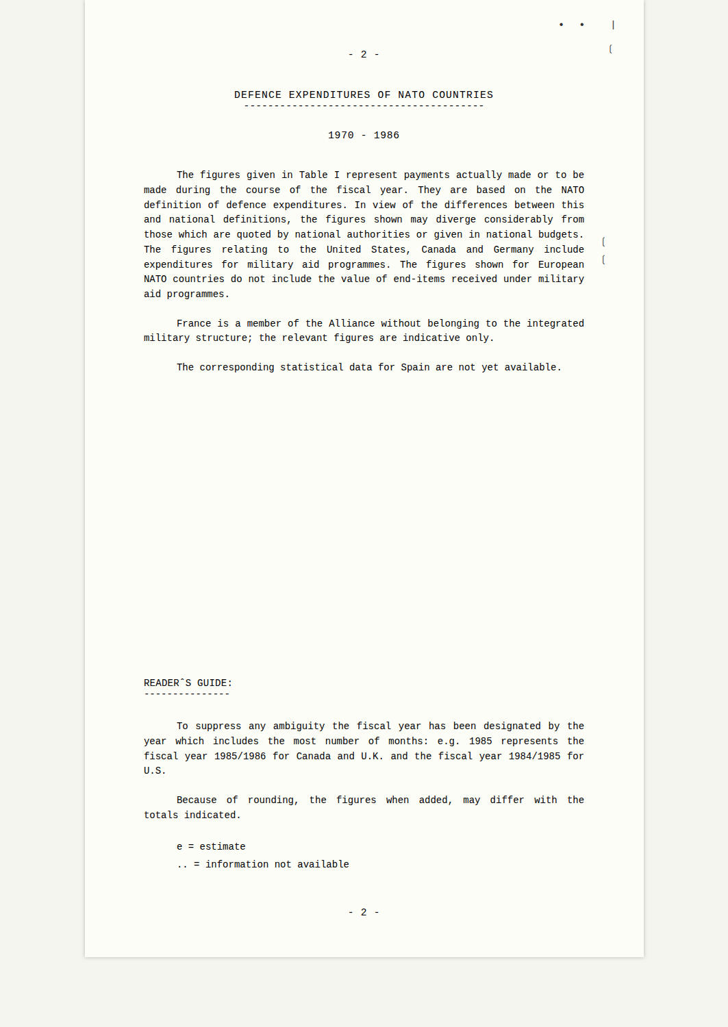• • ❘
❲
- 2 -
DEFENCE EXPENDITURES OF NATO COUNTRIES
----------------------------------------
1970 - 1986
The figures given in Table I represent payments actually made or to be made during the course of the fiscal year. They are based on the NATO definition of defence expenditures. In view of the differences between this and national definitions, the figures shown may diverge considerably from those which are quoted by national authorities or given in national budgets. The figures relating to the United States, Canada and Germany include expenditures for military aid programmes. The figures shown for European NATO countries do not include the value of end-items received under military aid programmes.
France is a member of the Alliance without belonging to the integrated military structure; the relevant figures are indicative only.
The corresponding statistical data for Spain are not yet available.
❲
❲
READERˆS GUIDE:
---------------
To suppress any ambiguity the fiscal year has been designated by the year which includes the most number of months: e.g. 1985 represents the fiscal year 1985/1986 for Canada and U.K. and the fiscal year 1984/1985 for U.S.
Because of rounding, the figures when added, may differ with the totals indicated.
e = estimate
.. = information not available
- 2 -